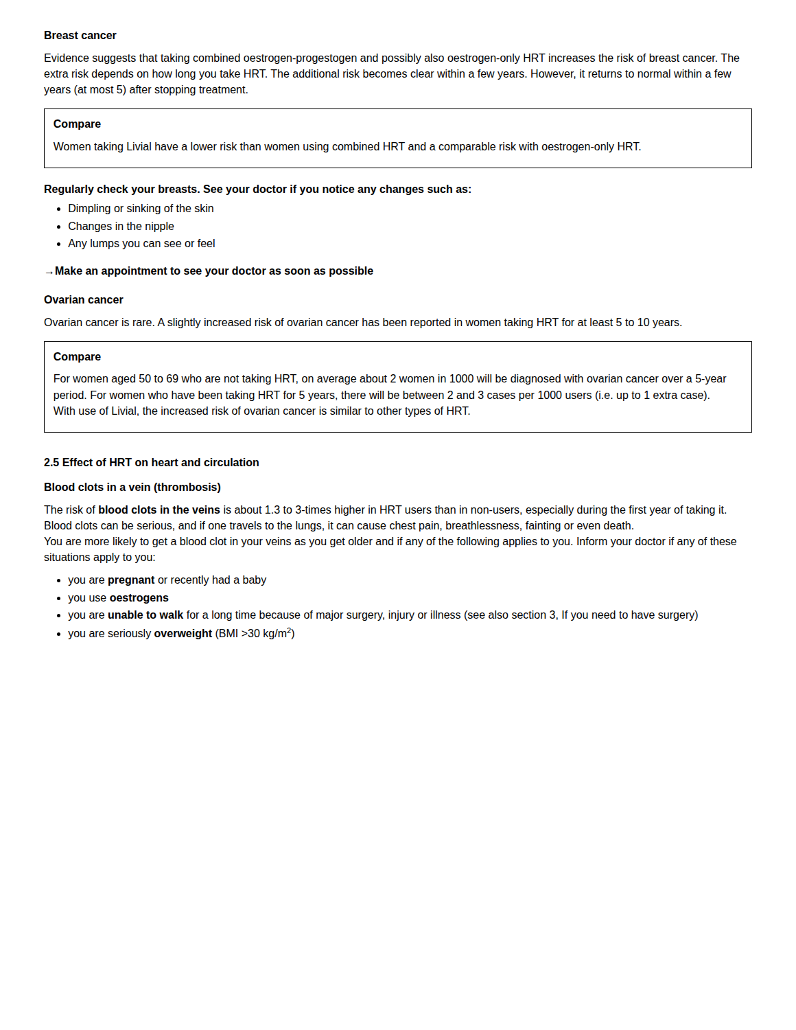Breast cancer
Evidence suggests that taking combined oestrogen-progestogen and possibly also oestrogen-only HRT increases the risk of breast cancer. The extra risk depends on how long you take HRT. The additional risk becomes clear within a few years. However, it returns to normal within a few years (at most 5) after stopping treatment.
Compare
Women taking Livial have a lower risk than women using combined HRT and a comparable risk with oestrogen-only HRT.
Regularly check your breasts. See your doctor if you notice any changes such as:
Dimpling or sinking of the skin
Changes in the nipple
Any lumps you can see or feel
→Make an appointment to see your doctor as soon as possible
Ovarian cancer
Ovarian cancer is rare. A slightly increased risk of ovarian cancer has been reported in women taking HRT for at least 5 to 10 years.
Compare
For women aged 50 to 69 who are not taking HRT, on average about 2 women in 1000 will be diagnosed with ovarian cancer over a 5-year period. For women who have been taking HRT for 5 years, there will be between 2 and 3 cases per 1000 users (i.e. up to 1 extra case).
With use of Livial, the increased risk of ovarian cancer is similar to other types of HRT.
2.5 Effect of HRT on heart and circulation
Blood clots in a vein (thrombosis)
The risk of blood clots in the veins is about 1.3 to 3-times higher in HRT users than in non-users, especially during the first year of taking it.
Blood clots can be serious, and if one travels to the lungs, it can cause chest pain, breathlessness, fainting or even death.
You are more likely to get a blood clot in your veins as you get older and if any of the following applies to you. Inform your doctor if any of these situations apply to you:
you are pregnant or recently had a baby
you use oestrogens
you are unable to walk for a long time because of major surgery, injury or illness (see also section 3, If you need to have surgery)
you are seriously overweight (BMI >30 kg/m2)